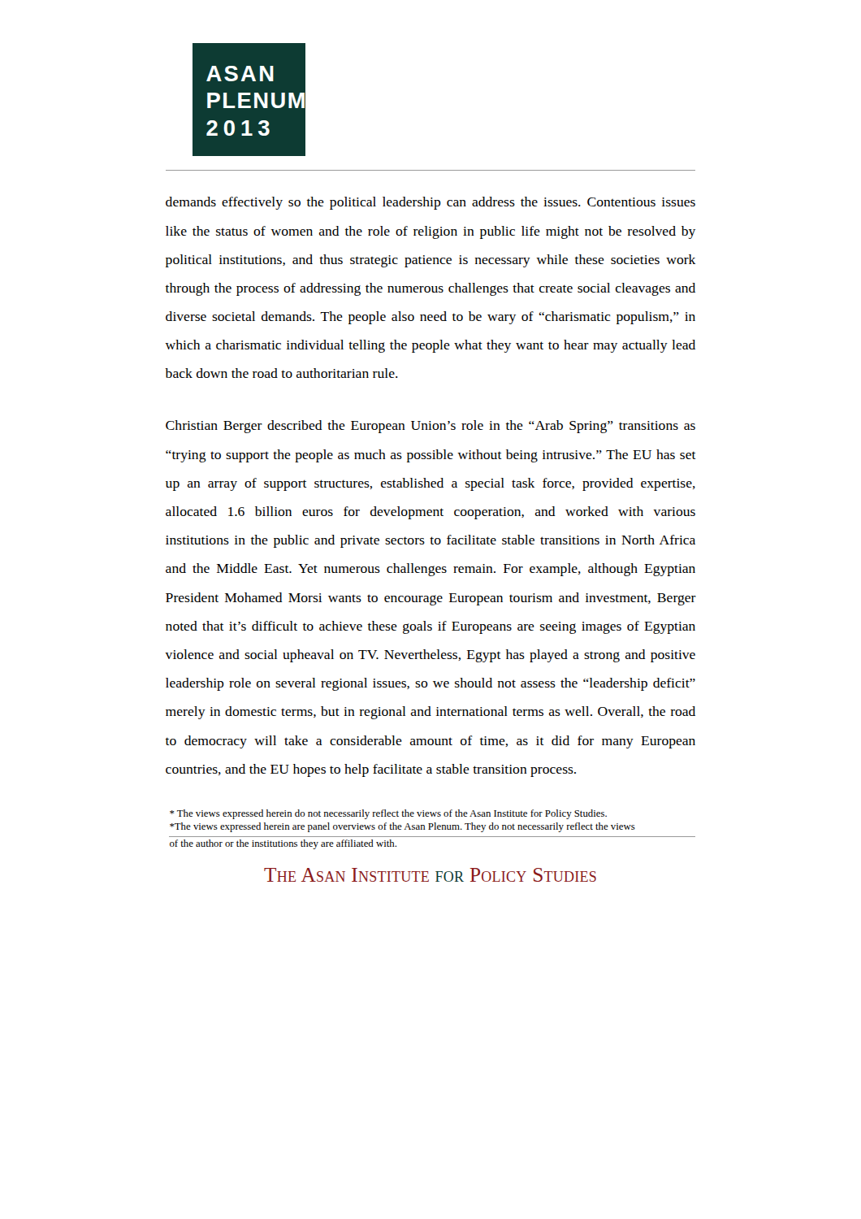ASAN
PLENUM
2013
demands effectively so the political leadership can address the issues. Contentious issues like the status of women and the role of religion in public life might not be resolved by political institutions, and thus strategic patience is necessary while these societies work through the process of addressing the numerous challenges that create social cleavages and diverse societal demands. The people also need to be wary of “charismatic populism,” in which a charismatic individual telling the people what they want to hear may actually lead back down the road to authoritarian rule.
Christian Berger described the European Union’s role in the “Arab Spring” transitions as “trying to support the people as much as possible without being intrusive.” The EU has set up an array of support structures, established a special task force, provided expertise, allocated 1.6 billion euros for development cooperation, and worked with various institutions in the public and private sectors to facilitate stable transitions in North Africa and the Middle East. Yet numerous challenges remain. For example, although Egyptian President Mohamed Morsi wants to encourage European tourism and investment, Berger noted that it’s difficult to achieve these goals if Europeans are seeing images of Egyptian violence and social upheaval on TV. Nevertheless, Egypt has played a strong and positive leadership role on several regional issues, so we should not assess the “leadership deficit” merely in domestic terms, but in regional and international terms as well. Overall, the road to democracy will take a considerable amount of time, as it did for many European countries, and the EU hopes to help facilitate a stable transition process.
* The views expressed herein do not necessarily reflect the views of the Asan Institute for Policy Studies.
*The views expressed herein are panel overviews of the Asan Plenum. They do not necessarily reflect the views
of the author or the institutions they are affiliated with.
The Asan Institute for Policy Studies